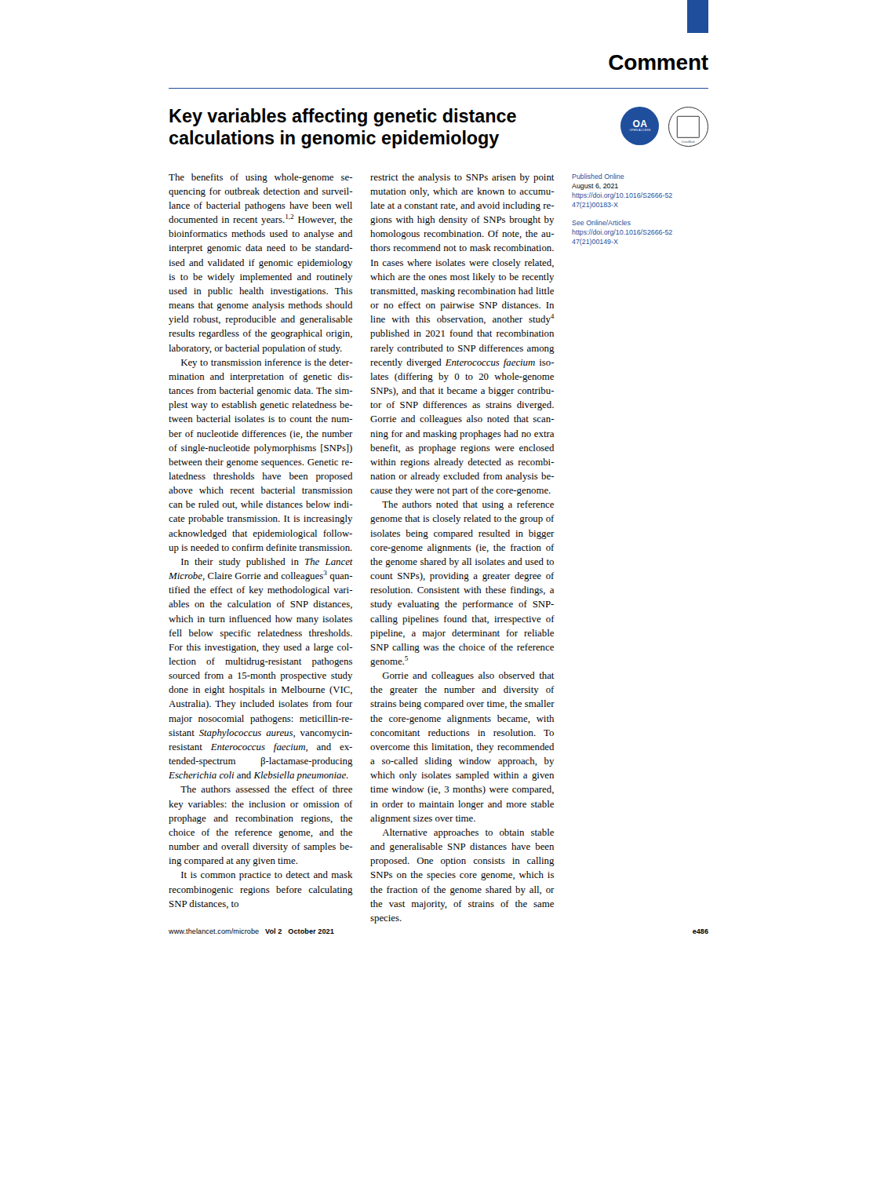Comment
Key variables affecting genetic distance calculations in genomic epidemiology
OA
OPEN ACCESS
CrossMark
The benefits of using whole-genome sequencing for outbreak detection and surveillance of bacterial pathogens have been well documented in recent years.1,2 However, the bioinformatics methods used to analyse and interpret genomic data need to be standardised and validated if genomic epidemiology is to be widely implemented and routinely used in public health investigations. This means that genome analysis methods should yield robust, reproducible and generalisable results regardless of the geographical origin, laboratory, or bacterial population of study.
Key to transmission inference is the determination and interpretation of genetic distances from bacterial genomic data. The simplest way to establish genetic relatedness between bacterial isolates is to count the number of nucleotide differences (ie, the number of single-nucleotide polymorphisms [SNPs]) between their genome sequences. Genetic relatedness thresholds have been proposed above which recent bacterial transmission can be ruled out, while distances below indicate probable transmission. It is increasingly acknowledged that epidemiological follow-up is needed to confirm definite transmission.
In their study published in The Lancet Microbe, Claire Gorrie and colleagues3 quantified the effect of key methodological variables on the calculation of SNP distances, which in turn influenced how many isolates fell below specific relatedness thresholds. For this investigation, they used a large collection of multidrug-resistant pathogens sourced from a 15-month prospective study done in eight hospitals in Melbourne (VIC, Australia). They included isolates from four major nosocomial pathogens: meticillin-resistant Staphylococcus aureus, vancomycin-resistant Enterococcus faecium, and extended-spectrum β-lactamase-producing Escherichia coli and Klebsiella pneumoniae.
The authors assessed the effect of three key variables: the inclusion or omission of prophage and recombination regions, the choice of the reference genome, and the number and overall diversity of samples being compared at any given time.
It is common practice to detect and mask recombinogenic regions before calculating SNP distances, to
restrict the analysis to SNPs arisen by point mutation only, which are known to accumulate at a constant rate, and avoid including regions with high density of SNPs brought by homologous recombination. Of note, the authors recommend not to mask recombination. In cases where isolates were closely related, which are the ones most likely to be recently transmitted, masking recombination had little or no effect on pairwise SNP distances. In line with this observation, another study4 published in 2021 found that recombination rarely contributed to SNP differences among recently diverged Enterococcus faecium isolates (differing by 0 to 20 whole-genome SNPs), and that it became a bigger contributor of SNP differences as strains diverged. Gorrie and colleagues also noted that scanning for and masking prophages had no extra benefit, as prophage regions were enclosed within regions already detected as recombination or already excluded from analysis because they were not part of the core-genome.
The authors noted that using a reference genome that is closely related to the group of isolates being compared resulted in bigger core-genome alignments (ie, the fraction of the genome shared by all isolates and used to count SNPs), providing a greater degree of resolution. Consistent with these findings, a study evaluating the performance of SNP-calling pipelines found that, irrespective of pipeline, a major determinant for reliable SNP calling was the choice of the reference genome.5
Gorrie and colleagues also observed that the greater the number and diversity of strains being compared over time, the smaller the core-genome alignments became, with concomitant reductions in resolution. To overcome this limitation, they recommended a so-called sliding window approach, by which only isolates sampled within a given time window (ie, 3 months) were compared, in order to maintain longer and more stable alignment sizes over time.
Alternative approaches to obtain stable and generalisable SNP distances have been proposed. One option consists in calling SNPs on the species core genome, which is the fraction of the genome shared by all, or the vast majority, of strains of the same species.
Published Online
August 6, 2021
https://doi.org/10.1016/S2666-5247(21)00183-X
See Online/Articles
https://doi.org/10.1016/S2666-5247(21)00149-X
www.thelancet.com/microbe Vol 2 October 2021
e486